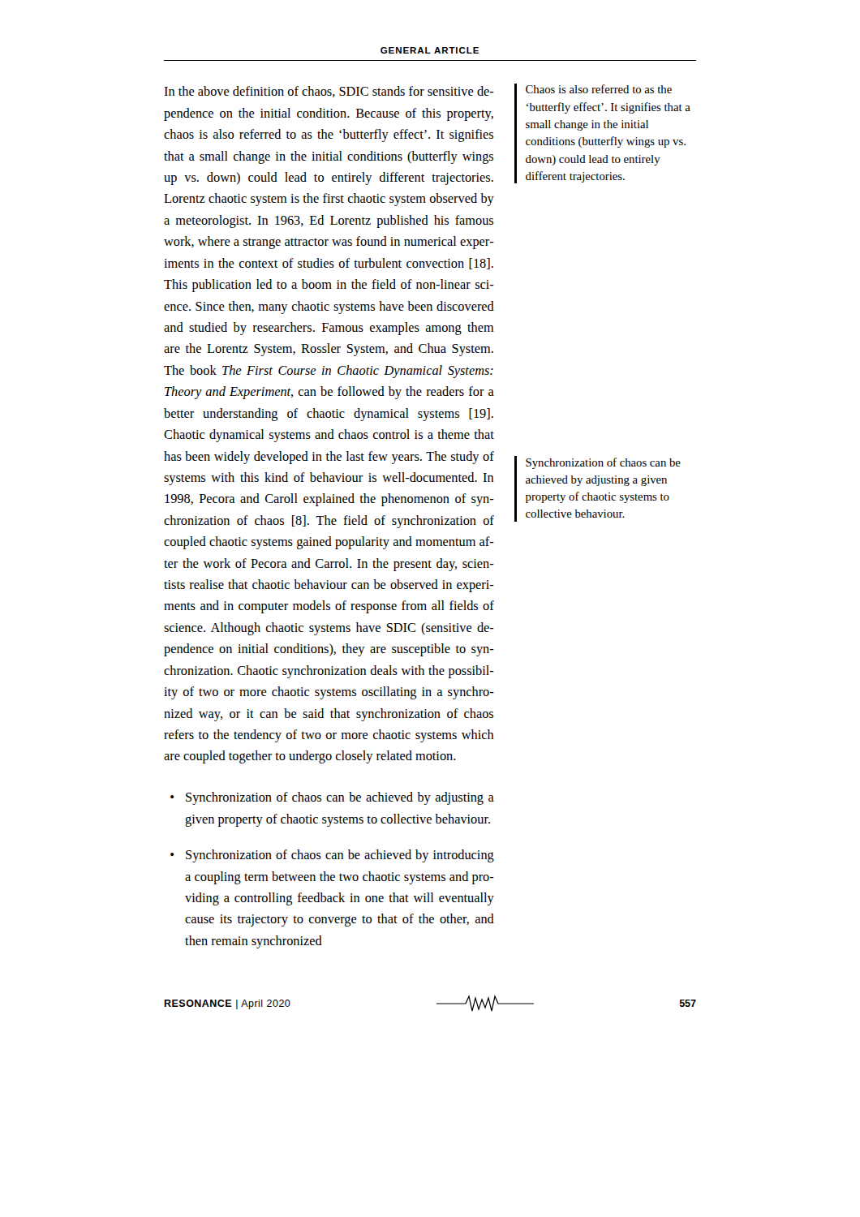GENERAL ARTICLE
In the above definition of chaos, SDIC stands for sensitive dependence on the initial condition. Because of this property, chaos is also referred to as the ‘butterfly effect’. It signifies that a small change in the initial conditions (butterfly wings up vs. down) could lead to entirely different trajectories. Lorentz chaotic system is the first chaotic system observed by a meteorologist. In 1963, Ed Lorentz published his famous work, where a strange attractor was found in numerical experiments in the context of studies of turbulent convection [18]. This publication led to a boom in the field of non-linear science. Since then, many chaotic systems have been discovered and studied by researchers. Famous examples among them are the Lorentz System, Rossler System, and Chua System. The book The First Course in Chaotic Dynamical Systems: Theory and Experiment, can be followed by the readers for a better understanding of chaotic dynamical systems [19]. Chaotic dynamical systems and chaos control is a theme that has been widely developed in the last few years. The study of systems with this kind of behaviour is well-documented. In 1998, Pecora and Caroll explained the phenomenon of synchronization of chaos [8]. The field of synchronization of coupled chaotic systems gained popularity and momentum after the work of Pecora and Carrol. In the present day, scientists realise that chaotic behaviour can be observed in experiments and in computer models of response from all fields of science. Although chaotic systems have SDIC (sensitive dependence on initial conditions), they are susceptible to synchronization. Chaotic synchronization deals with the possibility of two or more chaotic systems oscillating in a synchronized way, or it can be said that synchronization of chaos refers to the tendency of two or more chaotic systems which are coupled together to undergo closely related motion.
Synchronization of chaos can be achieved by adjusting a given property of chaotic systems to collective behaviour.
Synchronization of chaos can be achieved by introducing a coupling term between the two chaotic systems and providing a controlling feedback in one that will eventually cause its trajectory to converge to that of the other, and then remain synchronized
Chaos is also referred to as the ‘butterfly effect’. It signifies that a small change in the initial conditions (butterfly wings up vs. down) could lead to entirely different trajectories.
Synchronization of chaos can be achieved by adjusting a given property of chaotic systems to collective behaviour.
RESONANCE | April 2020
557